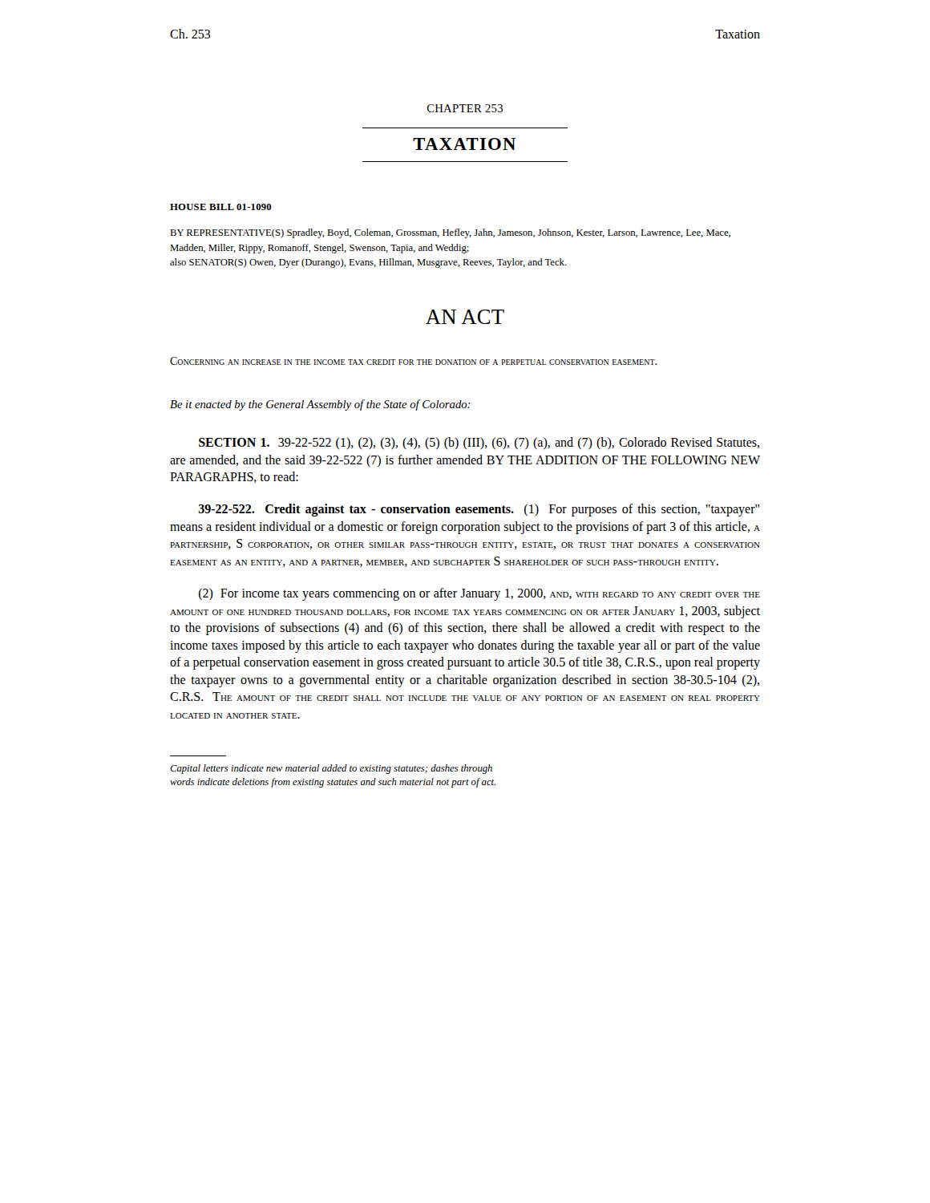Ch. 253 Taxation
CHAPTER 253
TAXATION
HOUSE BILL 01-1090
BY REPRESENTATIVE(S) Spradley, Boyd, Coleman, Grossman, Hefley, Jahn, Jameson, Johnson, Kester, Larson, Lawrence, Lee, Mace, Madden, Miller, Rippy, Romanoff, Stengel, Swenson, Tapia, and Weddig;
also SENATOR(S) Owen, Dyer (Durango), Evans, Hillman, Musgrave, Reeves, Taylor, and Teck.
AN ACT
Concerning an increase in the income tax credit for the donation of a perpetual conservation easement.
Be it enacted by the General Assembly of the State of Colorado:
SECTION 1. 39-22-522 (1), (2), (3), (4), (5) (b) (III), (6), (7) (a), and (7) (b), Colorado Revised Statutes, are amended, and the said 39-22-522 (7) is further amended BY THE ADDITION OF THE FOLLOWING NEW PARAGRAPHS, to read:
39-22-522. Credit against tax - conservation easements. (1) For purposes of this section, "taxpayer" means a resident individual or a domestic or foreign corporation subject to the provisions of part 3 of this article, a partnership, S corporation, or other similar pass-through entity, estate, or trust that donates a conservation easement as an entity, and a partner, member, and subchapter S shareholder of such pass-through entity.
(2) For income tax years commencing on or after January 1, 2000, and, with regard to any credit over the amount of one hundred thousand dollars, for income tax years commencing on or after January 1, 2003, subject to the provisions of subsections (4) and (6) of this section, there shall be allowed a credit with respect to the income taxes imposed by this article to each taxpayer who donates during the taxable year all or part of the value of a perpetual conservation easement in gross created pursuant to article 30.5 of title 38, C.R.S., upon real property the taxpayer owns to a governmental entity or a charitable organization described in section 38-30.5-104 (2), C.R.S. The amount of the credit shall not include the value of any portion of an easement on real property located in another state.
Capital letters indicate new material added to existing statutes; dashes through words indicate deletions from existing statutes and such material not part of act.